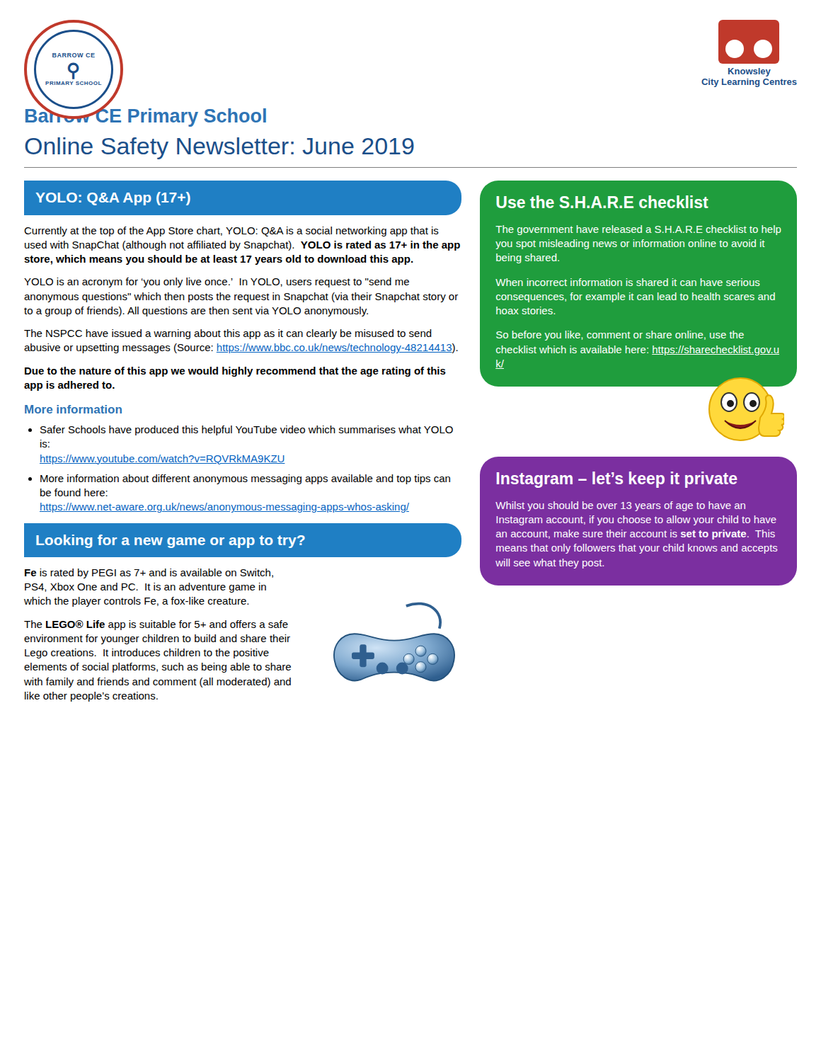BARROW CE
⚲
PRIMARY SCHOOL
Knowsley
City Learning Centres
Barrow CE Primary School
Online Safety Newsletter: June 2019
YOLO: Q&A App (17+)
Currently at the top of the App Store chart, YOLO: Q&A is a social networking app that is used with SnapChat (although not affiliated by Snapchat). YOLO is rated as 17+ in the app store, which means you should be at least 17 years old to download this app.
YOLO is an acronym for ‘you only live once.’ In YOLO, users request to "send me anonymous questions" which then posts the request in Snapchat (via their Snapchat story or to a group of friends). All questions are then sent via YOLO anonymously.
The NSPCC have issued a warning about this app as it can clearly be misused to send abusive or upsetting messages (Source: https://www.bbc.co.uk/news/technology-48214413).
Due to the nature of this app we would highly recommend that the age rating of this app is adhered to.
More information
Safer Schools have produced this helpful YouTube video which summarises what YOLO is:
https://www.youtube.com/watch?v=RQVRkMA9KZU
More information about different anonymous messaging apps available and top tips can be found here:
https://www.net-aware.org.uk/news/anonymous-messaging-apps-whos-asking/
Looking for a new game or app to try?
Fe is rated by PEGI as 7+ and is available on Switch, PS4, Xbox One and PC. It is an adventure game in which the player controls Fe, a fox-like creature.
The LEGO® Life app is suitable for 5+ and offers a safe environment for younger children to build and share their Lego creations. It introduces children to the positive elements of social platforms, such as being able to share with family and friends and comment (all moderated) and like other people’s creations.
Use the S.H.A.R.E checklist
The government have released a S.H.A.R.E checklist to help you spot misleading news or information online to avoid it being shared.
When incorrect information is shared it can have serious consequences, for example it can lead to health scares and hoax stories.
So before you like, comment or share online, use the checklist which is available here: https://sharechecklist.gov.uk/
Instagram – let’s keep it private
Whilst you should be over 13 years of age to have an Instagram account, if you choose to allow your child to have an account, make sure their account is set to private. This means that only followers that your child knows and accepts will see what they post.